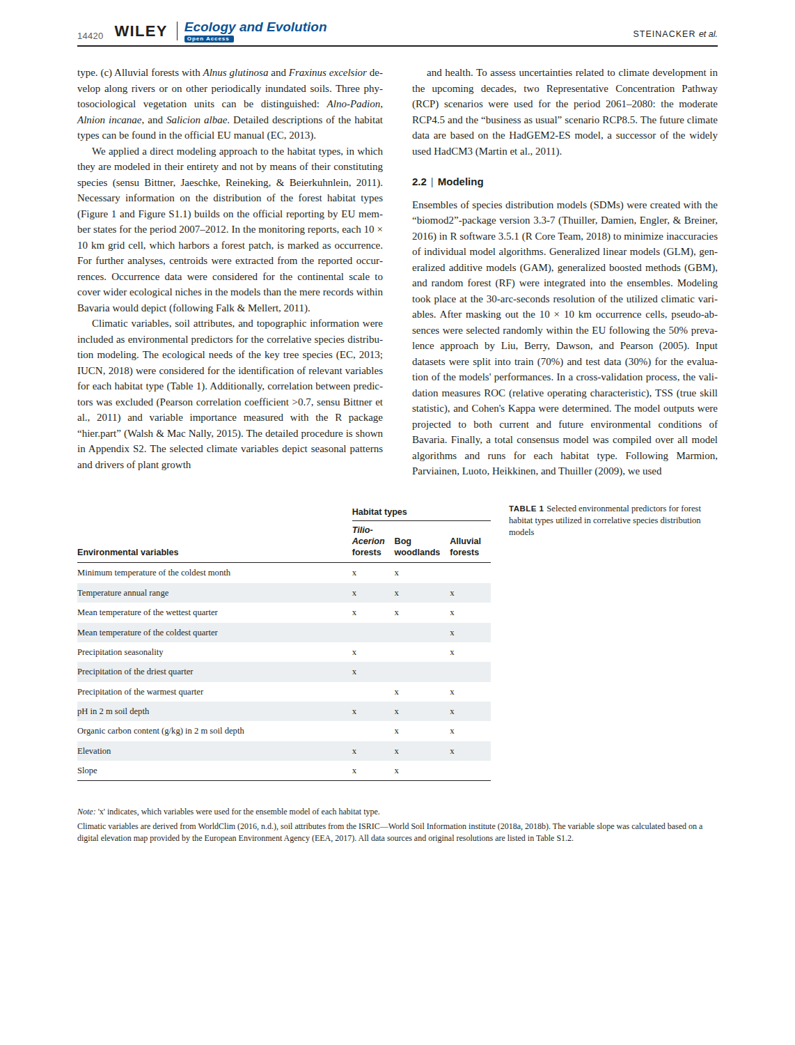14420 WILEY Ecology and EvolutionOpen Access Steinacker et al.
type. (c) Alluvial forests with Alnus glutinosa and Fraxinus excelsior develop along rivers or on other periodically inundated soils. Three phytosociological vegetation units can be distinguished: Alno-Padion, Alnion incanae, and Salicion albae. Detailed descriptions of the habitat types can be found in the official EU manual (EC, 2013).
We applied a direct modeling approach to the habitat types, in which they are modeled in their entirety and not by means of their constituting species (sensu Bittner, Jaeschke, Reineking, & Beierkuhnlein, 2011). Necessary information on the distribution of the forest habitat types (Figure 1 and Figure S1.1) builds on the official reporting by EU member states for the period 2007–2012. In the monitoring reports, each 10 × 10 km grid cell, which harbors a forest patch, is marked as occurrence. For further analyses, centroids were extracted from the reported occurrences. Occurrence data were considered for the continental scale to cover wider ecological niches in the models than the mere records within Bavaria would depict (following Falk & Mellert, 2011).
Climatic variables, soil attributes, and topographic information were included as environmental predictors for the correlative species distribution modeling. The ecological needs of the key tree species (EC, 2013; IUCN, 2018) were considered for the identification of relevant variables for each habitat type (Table 1). Additionally, correlation between predictors was excluded (Pearson correlation coefficient >0.7, sensu Bittner et al., 2011) and variable importance measured with the R package “hier.part” (Walsh & Mac Nally, 2015). The detailed procedure is shown in Appendix S2. The selected climate variables depict seasonal patterns and drivers of plant growth
and health. To assess uncertainties related to climate development in the upcoming decades, two Representative Concentration Pathway (RCP) scenarios were used for the period 2061–2080: the moderate RCP4.5 and the “business as usual” scenario RCP8.5. The future climate data are based on the HadGEM2-ES model, a successor of the widely used HadCM3 (Martin et al., 2011).
2.2|Modeling
Ensembles of species distribution models (SDMs) were created with the “biomod2”-package version 3.3-7 (Thuiller, Damien, Engler, & Breiner, 2016) in R software 3.5.1 (R Core Team, 2018) to minimize inaccuracies of individual model algorithms. Generalized linear models (GLM), generalized additive models (GAM), generalized boosted methods (GBM), and random forest (RF) were integrated into the ensembles. Modeling took place at the 30-arc-seconds resolution of the utilized climatic variables. After masking out the 10 × 10 km occurrence cells, pseudo-absences were selected randomly within the EU following the 50% prevalence approach by Liu, Berry, Dawson, and Pearson (2005). Input datasets were split into train (70%) and test data (30%) for the evaluation of the models' performances. In a cross-validation process, the validation measures ROC (relative operating characteristic), TSS (true skill statistic), and Cohen's Kappa were determined. The model outputs were projected to both current and future environmental conditions of Bavaria. Finally, a total consensus model was compiled over all model algorithms and runs for each habitat type. Following Marmion, Parviainen, Luoto, Heikkinen, and Thuiller (2009), we used
| | Habitat types |
| --- | --- |
| Environmental variables | Tilio-Acerion forests | Bog woodlands | Alluvial forests |
| Minimum temperature of the coldest month | x | x | |
| Temperature annual range | x | x | x |
| Mean temperature of the wettest quarter | x | x | x |
| Mean temperature of the coldest quarter | | | x |
| Precipitation seasonality | x | | x |
| Precipitation of the driest quarter | x | | |
| Precipitation of the warmest quarter | | x | x |
| pH in 2 m soil depth | x | x | x |
| Organic carbon content (g/kg) in 2 m soil depth | | x | x |
| Elevation | x | x | x |
| Slope | x | x | |
Table 1 Selected environmental predictors for forest habitat types utilized in correlative species distribution models
Note: 'x' indicates, which variables were used for the ensemble model of each habitat type.
Climatic variables are derived from WorldClim (2016, n.d.), soil attributes from the ISRIC—World Soil Information institute (2018a, 2018b). The variable slope was calculated based on a digital elevation map provided by the European Environment Agency (EEA, 2017). All data sources and original resolutions are listed in Table S1.2.